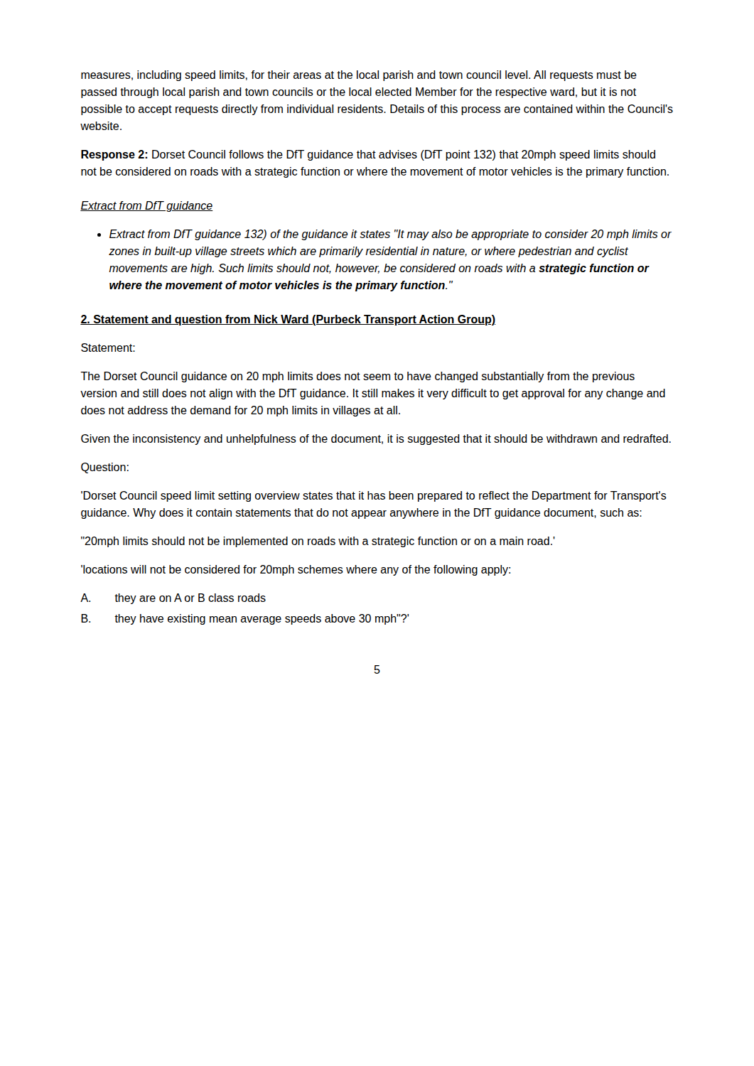measures, including speed limits, for their areas at the local parish and town council level. All requests must be passed through local parish and town councils or the local elected Member for the respective ward, but it is not possible to accept requests directly from individual residents. Details of this process are contained within the Council's website.
Response 2: Dorset Council follows the DfT guidance that advises (DfT point 132) that 20mph speed limits should not be considered on roads with a strategic function or where the movement of motor vehicles is the primary function.
Extract from DfT guidance
Extract from DfT guidance 132) of the guidance it states "It may also be appropriate to consider 20 mph limits or zones in built-up village streets which are primarily residential in nature, or where pedestrian and cyclist movements are high. Such limits should not, however, be considered on roads with a strategic function or where the movement of motor vehicles is the primary function."
2. Statement and question from Nick Ward (Purbeck Transport Action Group)
Statement:
The Dorset Council guidance on 20 mph limits does not seem to have changed substantially from the previous version and still does not align with the DfT guidance. It still makes it very difficult to get approval for any change and does not address the demand for 20 mph limits in villages at all.
Given the inconsistency and unhelpfulness of the document, it is suggested that it should be withdrawn and redrafted.
Question:
'Dorset Council speed limit setting overview states that it has been prepared to reflect the Department for Transport's guidance. Why does it contain statements that do not appear anywhere in the DfT guidance document, such as:
"20mph limits should not be implemented on roads with a strategic function or on a main road.'
'locations will not be considered for 20mph schemes where any of the following apply:
A. they are on A or B class roads
B. they have existing mean average speeds above 30 mph"?'
5